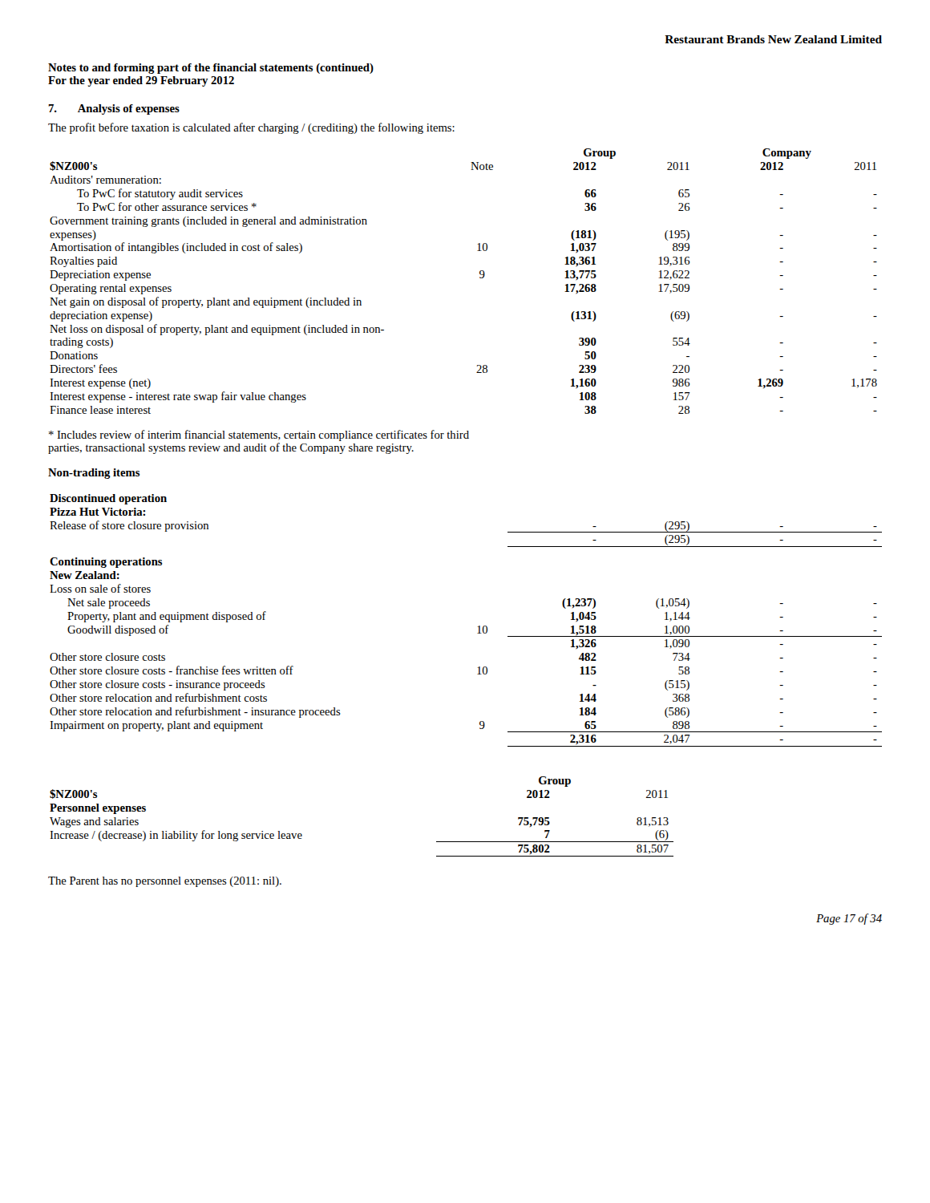Restaurant Brands New Zealand Limited
Notes to and forming part of the financial statements (continued)
For the year ended 29 February 2012
7. Analysis of expenses
The profit before taxation is calculated after charging / (crediting) the following items:
| | | Group | Company |
| $NZ000's | Note | 2012 | 2011 | 2012 | 2011 |
| Auditors' remuneration: | | | | | |
| To PwC for statutory audit services | | 66 | 65 | - | - |
| To PwC for other assurance services * | | 36 | 26 | - | - |
| Government training grants (included in general and administration | | | | | |
| expenses) | | (181) | (195) | - | - |
| Amortisation of intangibles (included in cost of sales) | 10 | 1,037 | 899 | - | - |
| Royalties paid | | 18,361 | 19,316 | - | - |
| Depreciation expense | 9 | 13,775 | 12,622 | - | - |
| Operating rental expenses | | 17,268 | 17,509 | - | - |
| Net gain on disposal of property, plant and equipment (included in | | | | | |
| depreciation expense) | | (131) | (69) | - | - |
| Net loss on disposal of property, plant and equipment (included in non- | | | | | |
| trading costs) | | 390 | 554 | - | - |
| Donations | | 50 | - | - | - |
| Directors' fees | 28 | 239 | 220 | - | - |
| Interest expense (net) | | 1,160 | 986 | 1,269 | 1,178 |
| Interest expense - interest rate swap fair value changes | | 108 | 157 | - | - |
| Finance lease interest | | 38 | 28 | - | - |
* Includes review of interim financial statements, certain compliance certificates for third parties, transactional systems review and audit of the Company share registry.
Non-trading items
| Discontinued operation | | | | | |
| Pizza Hut Victoria: | | | | | |
| Release of store closure provision | | - | (295) | - | - |
| | | - | (295) | - | - |
| Continuing operations | | | | | |
| New Zealand: | | | | | |
| Loss on sale of stores | | | | | |
| Net sale proceeds | | (1,237) | (1,054) | - | - |
| Property, plant and equipment disposed of | | 1,045 | 1,144 | - | - |
| Goodwill disposed of | 10 | 1,518 | 1,000 | - | - |
| | | 1,326 | 1,090 | - | - |
| Other store closure costs | | 482 | 734 | - | - |
| Other store closure costs - franchise fees written off | 10 | 115 | 58 | - | - |
| Other store closure costs - insurance proceeds | | - | (515) | - | - |
| Other store relocation and refurbishment costs | | 144 | 368 | - | - |
| Other store relocation and refurbishment - insurance proceeds | | 184 | (586) | - | - |
| Impairment on property, plant and equipment | 9 | 65 | 898 | - | - |
| | | 2,316 | 2,047 | - | - |
| | Group |
| $NZ000's | 2012 | 2011 |
| Personnel expenses | | |
| Wages and salaries | 75,795 | 81,513 |
| Increase / (decrease) in liability for long service leave | 7 | (6) |
| | 75,802 | 81,507 |
The Parent has no personnel expenses (2011: nil).
Page 17 of 34